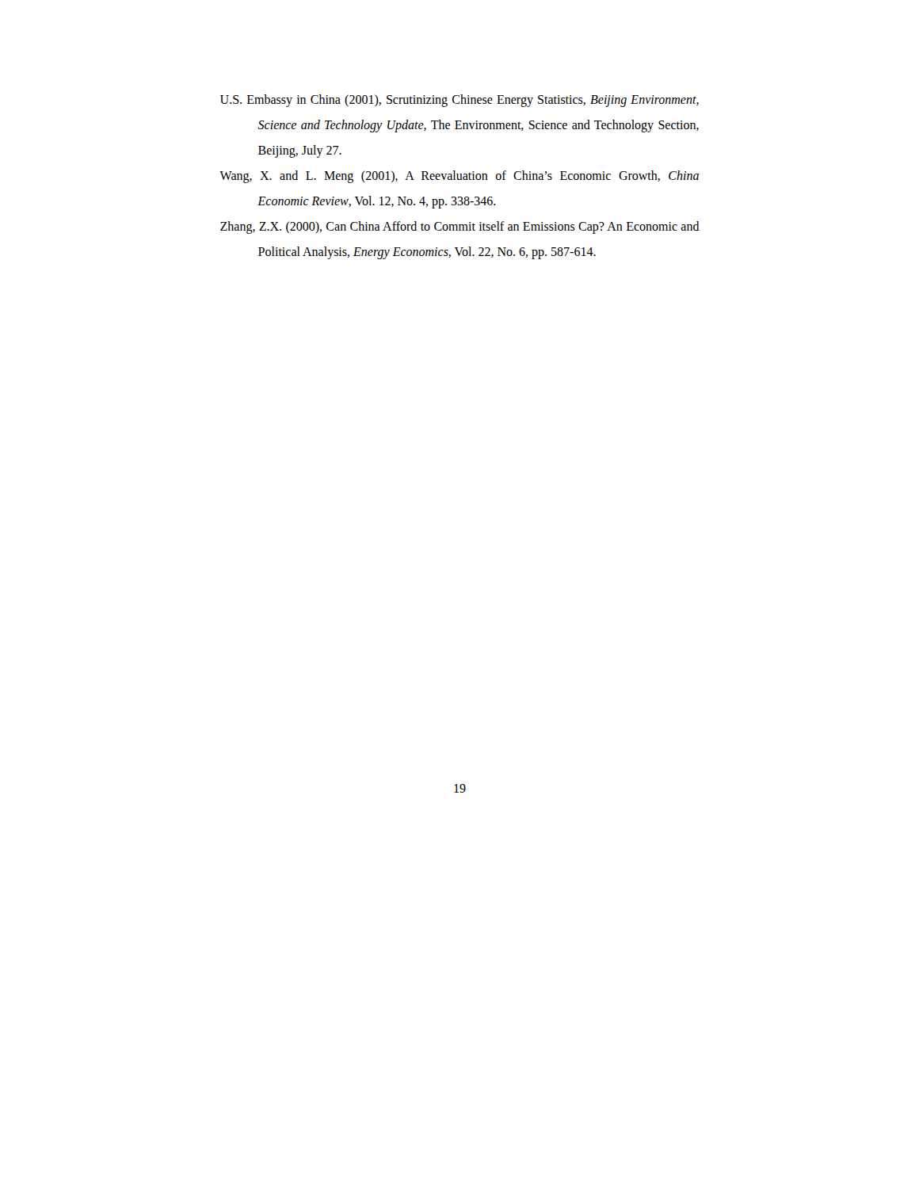U.S. Embassy in China (2001), Scrutinizing Chinese Energy Statistics, Beijing Environment, Science and Technology Update, The Environment, Science and Technology Section, Beijing, July 27.
Wang, X. and L. Meng (2001), A Reevaluation of China’s Economic Growth, China Economic Review, Vol. 12, No. 4, pp. 338-346.
Zhang, Z.X. (2000), Can China Afford to Commit itself an Emissions Cap? An Economic and Political Analysis, Energy Economics, Vol. 22, No. 6, pp. 587-614.
19